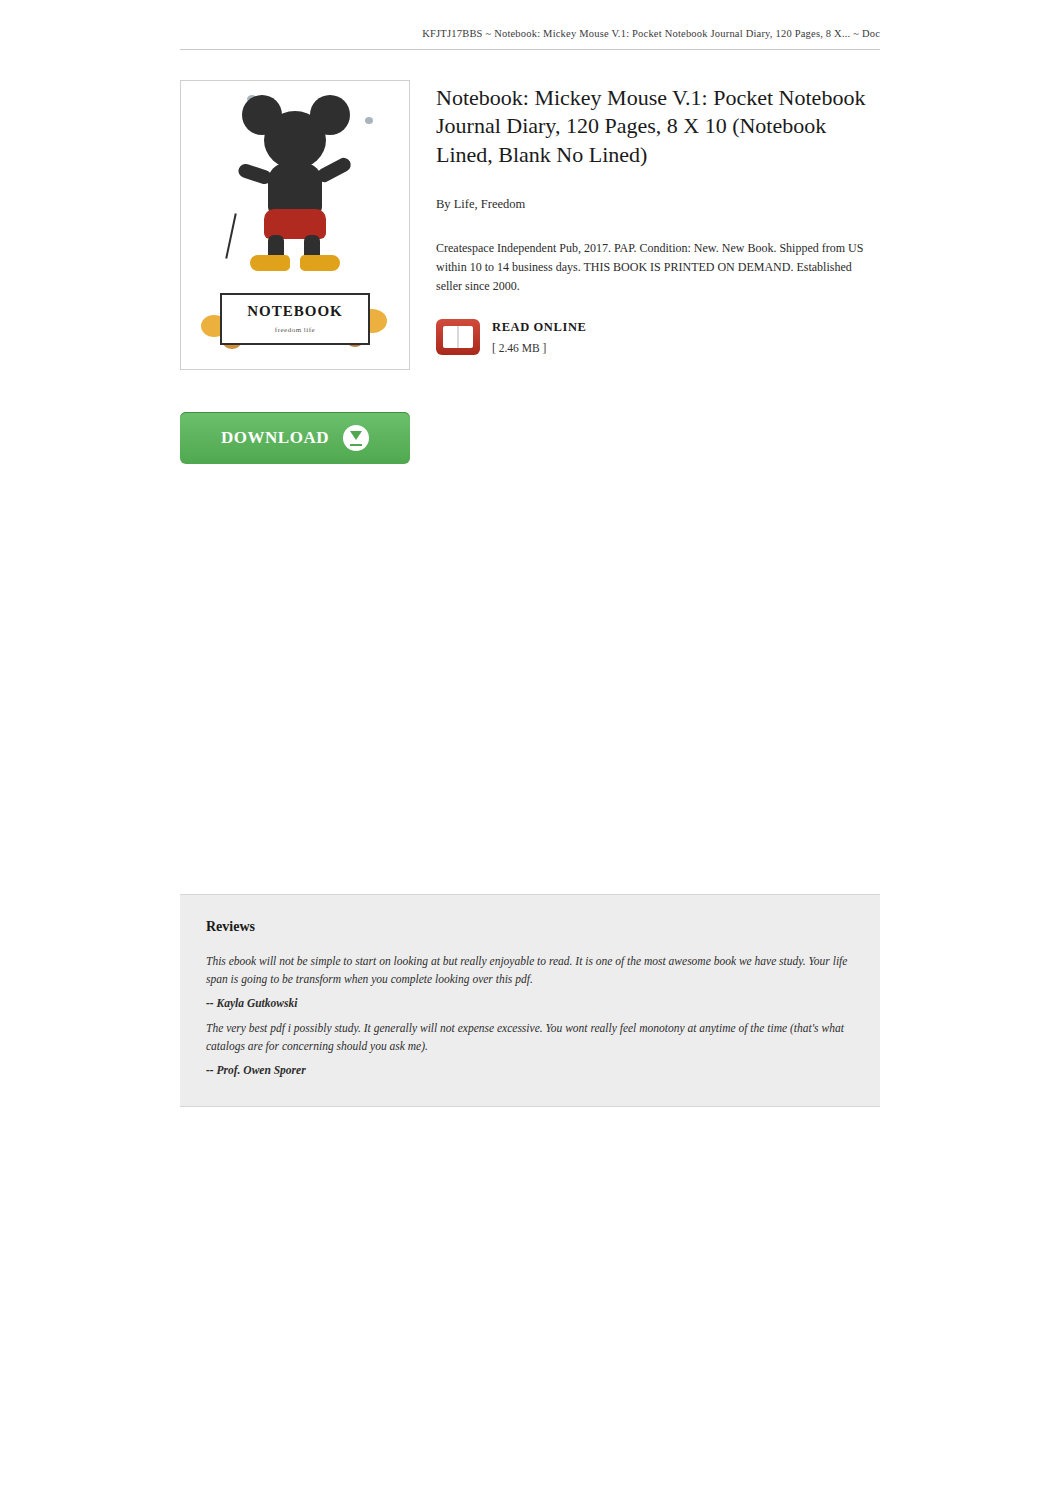KFJTJ17BBS ~ Notebook: Mickey Mouse V.1: Pocket Notebook Journal Diary, 120 Pages, 8 X... ~ Doc
NOTEBOOK
freedom life
DOWNLOAD
Notebook: Mickey Mouse V.1: Pocket Notebook Journal Diary, 120 Pages, 8 X 10 (Notebook Lined, Blank No Lined)
By Life, Freedom
Createspace Independent Pub, 2017. PAP. Condition: New. New Book. Shipped from US within 10 to 14 business days. THIS BOOK IS PRINTED ON DEMAND. Established seller since 2000.
READ ONLINE
[ 2.46 MB ]
Reviews
This ebook will not be simple to start on looking at but really enjoyable to read. It is one of the most awesome book we have study. Your life span is going to be transform when you complete looking over this pdf.
-- Kayla Gutkowski
The very best pdf i possibly study. It generally will not expense excessive. You wont really feel monotony at anytime of the time (that's what catalogs are for concerning should you ask me).
-- Prof. Owen Sporer